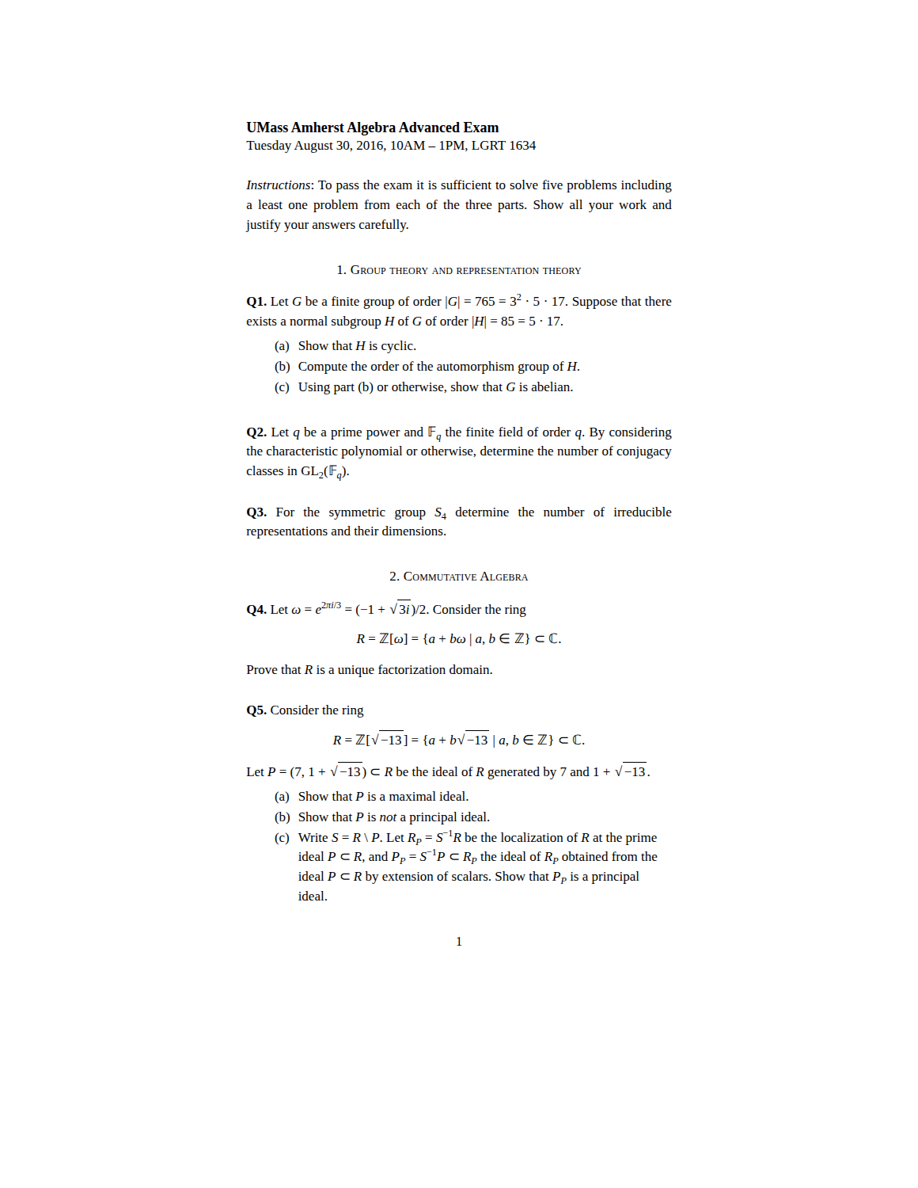UMass Amherst Algebra Advanced Exam
Tuesday August 30, 2016, 10AM – 1PM, LGRT 1634
Instructions: To pass the exam it is sufficient to solve five problems including a least one problem from each of the three parts. Show all your work and justify your answers carefully.
1. Group theory and representation theory
Q1. Let G be a finite group of order |G| = 765 = 32 · 5 · 17. Suppose that there exists a normal subgroup H of G of order |H| = 85 = 5 · 17.
(a) Show that H is cyclic.
(b) Compute the order of the automorphism group of H.
(c) Using part (b) or otherwise, show that G is abelian.
Q2. Let q be a prime power and 𝔽q the finite field of order q. By considering the characteristic polynomial or otherwise, determine the number of conjugacy classes in GL2(𝔽q).
Q3. For the symmetric group S4 determine the number of irreducible representations and their dimensions.
2. Commutative Algebra
Q4. Let ω = e2πi/3 = (−1 + √3i)/2. Consider the ring
R = ℤ[ω] = {a + bω | a, b ∈ ℤ} ⊂ ℂ.
Prove that R is a unique factorization domain.
Q5. Consider the ring
R = ℤ[√−13] = {a + b√−13 | a, b ∈ ℤ} ⊂ ℂ.
Let P = (7, 1 + √−13) ⊂ R be the ideal of R generated by 7 and 1 + √−13.
(a) Show that P is a maximal ideal.
(b) Show that P is not a principal ideal.
(c) Write S = R \ P. Let RP = S−1R be the localization of R at the prime ideal P ⊂ R, and PP = S−1P ⊂ RP the ideal of RP obtained from the ideal P ⊂ R by extension of scalars. Show that PP is a principal ideal.
1